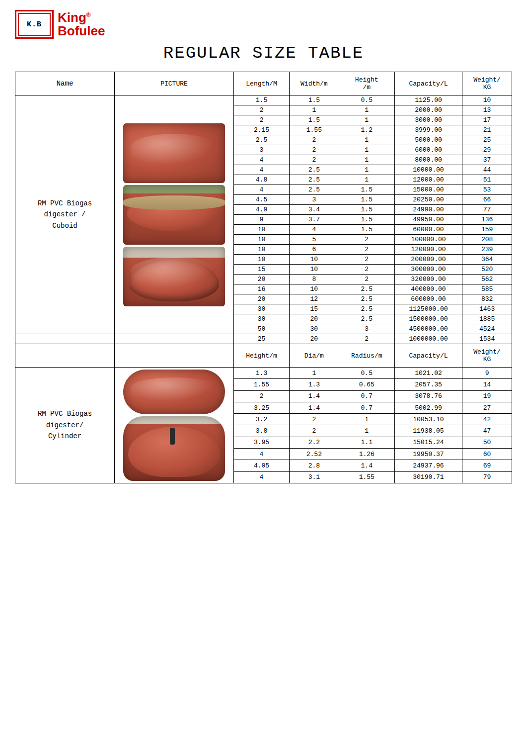K.B
King®
Bofulee
REGULAR SIZE TABLE
| Name | PICTURE | Length/M | Width/m | Height /m | Capacity/L | Weight/ KG |
| --- | --- | --- | --- | --- | --- | --- |
| RM PVC Biogas digester / Cuboid | | 1.5 | 1.5 | 0.5 | 1125.00 | 10 |
| 2 | 1 | 1 | 2000.00 | 13 |
| 2 | 1.5 | 1 | 3000.00 | 17 |
| 2.15 | 1.55 | 1.2 | 3999.00 | 21 |
| 2.5 | 2 | 1 | 5000.00 | 25 |
| 3 | 2 | 1 | 6000.00 | 29 |
| 4 | 2 | 1 | 8000.00 | 37 |
| 4 | 2.5 | 1 | 10000.00 | 44 |
| 4.8 | 2.5 | 1 | 12000.00 | 51 |
| 4 | 2.5 | 1.5 | 15000.00 | 53 |
| 4.5 | 3 | 1.5 | 20250.00 | 66 |
| 4.9 | 3.4 | 1.5 | 24990.00 | 77 |
| 9 | 3.7 | 1.5 | 49950.00 | 136 |
| 10 | 4 | 1.5 | 60000.00 | 159 |
| 10 | 5 | 2 | 100000.00 | 208 |
| 10 | 6 | 2 | 120000.00 | 239 |
| 10 | 10 | 2 | 200000.00 | 364 |
| 15 | 10 | 2 | 300000.00 | 520 |
| 20 | 8 | 2 | 320000.00 | 562 |
| 16 | 10 | 2.5 | 400000.00 | 585 |
| 20 | 12 | 2.5 | 600000.00 | 832 |
| 30 | 15 | 2.5 | 1125000.00 | 1463 |
| 30 | 20 | 2.5 | 1500000.00 | 1885 |
| 50 | 30 | 3 | 4500000.00 | 4524 |
| | | 25 | 20 | 2 | 1000000.00 | 1534 |
| | | Height/m | Dia/m | Radius/m | Capacity/L | Weight/ KG |
| RM PVC Biogas digester/ Cylinder | | 1.3 | 1 | 0.5 | 1021.02 | 9 |
| 1.55 | 1.3 | 0.65 | 2057.35 | 14 |
| 2 | 1.4 | 0.7 | 3078.76 | 19 |
| 3.25 | 1.4 | 0.7 | 5002.99 | 27 |
| 3.2 | 2 | 1 | 10053.10 | 42 |
| 3.8 | 2 | 1 | 11938.05 | 47 |
| 3.95 | 2.2 | 1.1 | 15015.24 | 50 |
| 4 | 2.52 | 1.26 | 19950.37 | 60 |
| 4.05 | 2.8 | 1.4 | 24937.96 | 69 |
| 4 | 3.1 | 1.55 | 30190.71 | 79 |